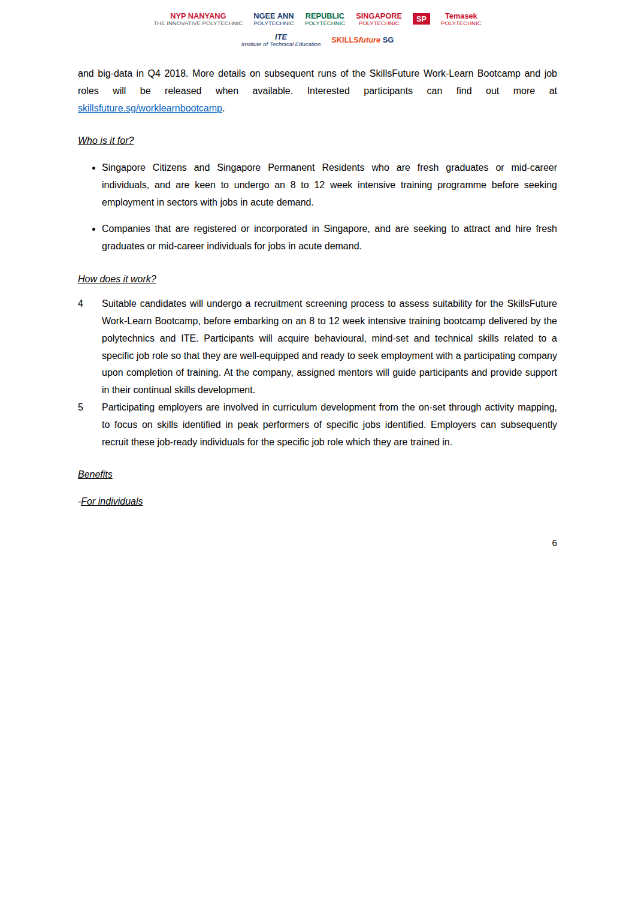NYP NANYANGTHE INNOVATIVE POLYTECHNIC NGEE ANNPOLYTECHNIC REPUBLICPOLYTECHNIC SINGAPOREPOLYTECHNIC SP TemasekPOLYTECHNIC
ITEInstitute of Technical Education SKILLSfuture SG
and big-data in Q4 2018. More details on subsequent runs of the SkillsFuture Work-Learn Bootcamp and job roles will be released when available. Interested participants can find out more at skillsfuture.sg/worklearnbootcamp.
Who is it for?
Singapore Citizens and Singapore Permanent Residents who are fresh graduates or mid-career individuals, and are keen to undergo an 8 to 12 week intensive training programme before seeking employment in sectors with jobs in acute demand.
Companies that are registered or incorporated in Singapore, and are seeking to attract and hire fresh graduates or mid-career individuals for jobs in acute demand.
How does it work?
4 Suitable candidates will undergo a recruitment screening process to assess suitability for the SkillsFuture Work-Learn Bootcamp, before embarking on an 8 to 12 week intensive training bootcamp delivered by the polytechnics and ITE. Participants will acquire behavioural, mind-set and technical skills related to a specific job role so that they are well-equipped and ready to seek employment with a participating company upon completion of training. At the company, assigned mentors will guide participants and provide support in their continual skills development.
5 Participating employers are involved in curriculum development from the on-set through activity mapping, to focus on skills identified in peak performers of specific jobs identified. Employers can subsequently recruit these job-ready individuals for the specific job role which they are trained in.
Benefits
For individuals
6